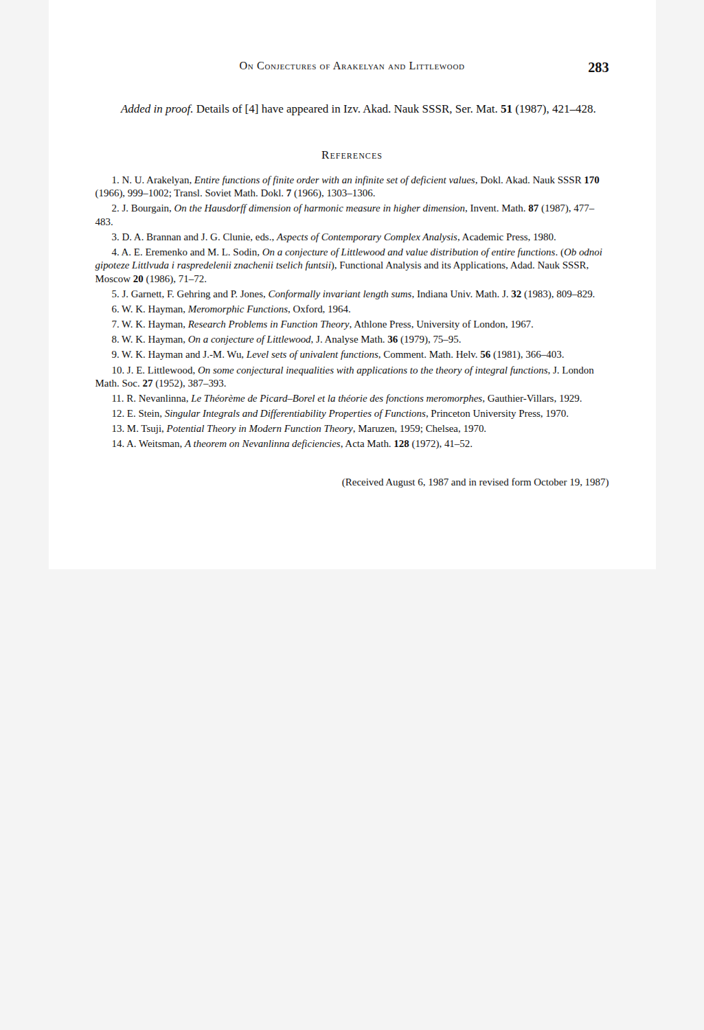On Conjectures of Arakelyan and Littlewood 283
Added in proof. Details of [4] have appeared in Izv. Akad. Nauk SSSR, Ser. Mat. 51 (1987), 421–428.
References
1. N. U. Arakelyan, Entire functions of finite order with an infinite set of deficient values, Dokl. Akad. Nauk SSSR 170 (1966), 999–1002; Transl. Soviet Math. Dokl. 7 (1966), 1303–1306.
2. J. Bourgain, On the Hausdorff dimension of harmonic measure in higher dimension, Invent. Math. 87 (1987), 477–483.
3. D. A. Brannan and J. G. Clunie, eds., Aspects of Contemporary Complex Analysis, Academic Press, 1980.
4. A. E. Eremenko and M. L. Sodin, On a conjecture of Littlewood and value distribution of entire functions. (Ob odnoi gipoteze Littlvuda i raspredelenii znachenii tselich funtsii), Functional Analysis and its Applications, Adad. Nauk SSSR, Moscow 20 (1986), 71–72.
5. J. Garnett, F. Gehring and P. Jones, Conformally invariant length sums, Indiana Univ. Math. J. 32 (1983), 809–829.
6. W. K. Hayman, Meromorphic Functions, Oxford, 1964.
7. W. K. Hayman, Research Problems in Function Theory, Athlone Press, University of London, 1967.
8. W. K. Hayman, On a conjecture of Littlewood, J. Analyse Math. 36 (1979), 75–95.
9. W. K. Hayman and J.-M. Wu, Level sets of univalent functions, Comment. Math. Helv. 56 (1981), 366–403.
10. J. E. Littlewood, On some conjectural inequalities with applications to the theory of integral functions, J. London Math. Soc. 27 (1952), 387–393.
11. R. Nevanlinna, Le Théorème de Picard–Borel et la théorie des fonctions meromorphes, Gauthier-Villars, 1929.
12. E. Stein, Singular Integrals and Differentiability Properties of Functions, Princeton University Press, 1970.
13. M. Tsuji, Potential Theory in Modern Function Theory, Maruzen, 1959; Chelsea, 1970.
14. A. Weitsman, A theorem on Nevanlinna deficiencies, Acta Math. 128 (1972), 41–52.
(Received August 6, 1987 and in revised form October 19, 1987)